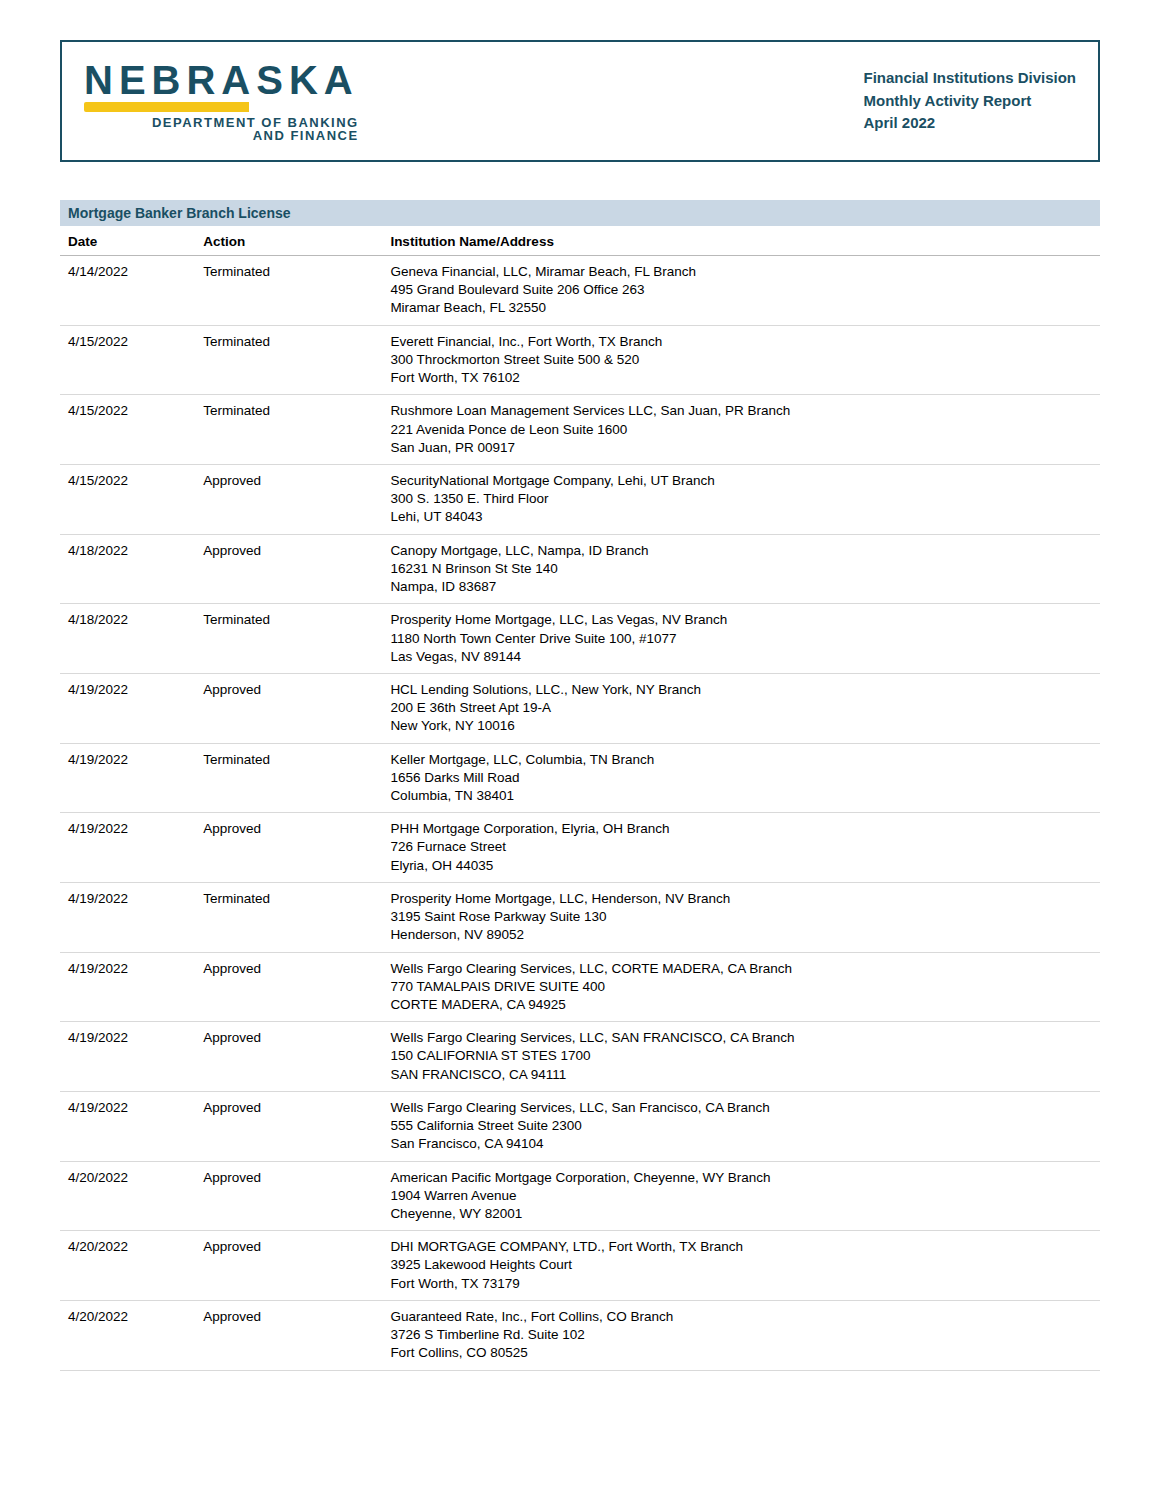NEBRASKA
DEPARTMENT OF BANKING
AND FINANCE
Financial Institutions Division
Monthly Activity Report
April 2022
Mortgage Banker Branch License
| Date | Action | Institution Name/Address |
| --- | --- | --- |
| 4/14/2022 | Terminated | Geneva Financial, LLC, Miramar Beach, FL Branch 495 Grand Boulevard Suite 206 Office 263 Miramar Beach, FL 32550 |
| 4/15/2022 | Terminated | Everett Financial, Inc., Fort Worth, TX Branch 300 Throckmorton Street Suite 500 & 520 Fort Worth, TX 76102 |
| 4/15/2022 | Terminated | Rushmore Loan Management Services LLC, San Juan, PR Branch 221 Avenida Ponce de Leon Suite 1600 San Juan, PR 00917 |
| 4/15/2022 | Approved | SecurityNational Mortgage Company, Lehi, UT Branch 300 S. 1350 E. Third Floor Lehi, UT 84043 |
| 4/18/2022 | Approved | Canopy Mortgage, LLC, Nampa, ID Branch 16231 N Brinson St Ste 140 Nampa, ID 83687 |
| 4/18/2022 | Terminated | Prosperity Home Mortgage, LLC, Las Vegas, NV Branch 1180 North Town Center Drive Suite 100, #1077 Las Vegas, NV 89144 |
| 4/19/2022 | Approved | HCL Lending Solutions, LLC., New York, NY Branch 200 E 36th Street Apt 19-A New York, NY 10016 |
| 4/19/2022 | Terminated | Keller Mortgage, LLC, Columbia, TN Branch 1656 Darks Mill Road Columbia, TN 38401 |
| 4/19/2022 | Approved | PHH Mortgage Corporation, Elyria, OH Branch 726 Furnace Street Elyria, OH 44035 |
| 4/19/2022 | Terminated | Prosperity Home Mortgage, LLC, Henderson, NV Branch 3195 Saint Rose Parkway Suite 130 Henderson, NV 89052 |
| 4/19/2022 | Approved | Wells Fargo Clearing Services, LLC, CORTE MADERA, CA Branch 770 TAMALPAIS DRIVE SUITE 400 CORTE MADERA, CA 94925 |
| 4/19/2022 | Approved | Wells Fargo Clearing Services, LLC, SAN FRANCISCO, CA Branch 150 CALIFORNIA ST STES 1700 SAN FRANCISCO, CA 94111 |
| 4/19/2022 | Approved | Wells Fargo Clearing Services, LLC, San Francisco, CA Branch 555 California Street Suite 2300 San Francisco, CA 94104 |
| 4/20/2022 | Approved | American Pacific Mortgage Corporation, Cheyenne, WY Branch 1904 Warren Avenue Cheyenne, WY 82001 |
| 4/20/2022 | Approved | DHI MORTGAGE COMPANY, LTD., Fort Worth, TX Branch 3925 Lakewood Heights Court Fort Worth, TX 73179 |
| 4/20/2022 | Approved | Guaranteed Rate, Inc., Fort Collins, CO Branch 3726 S Timberline Rd. Suite 102 Fort Collins, CO 80525 |